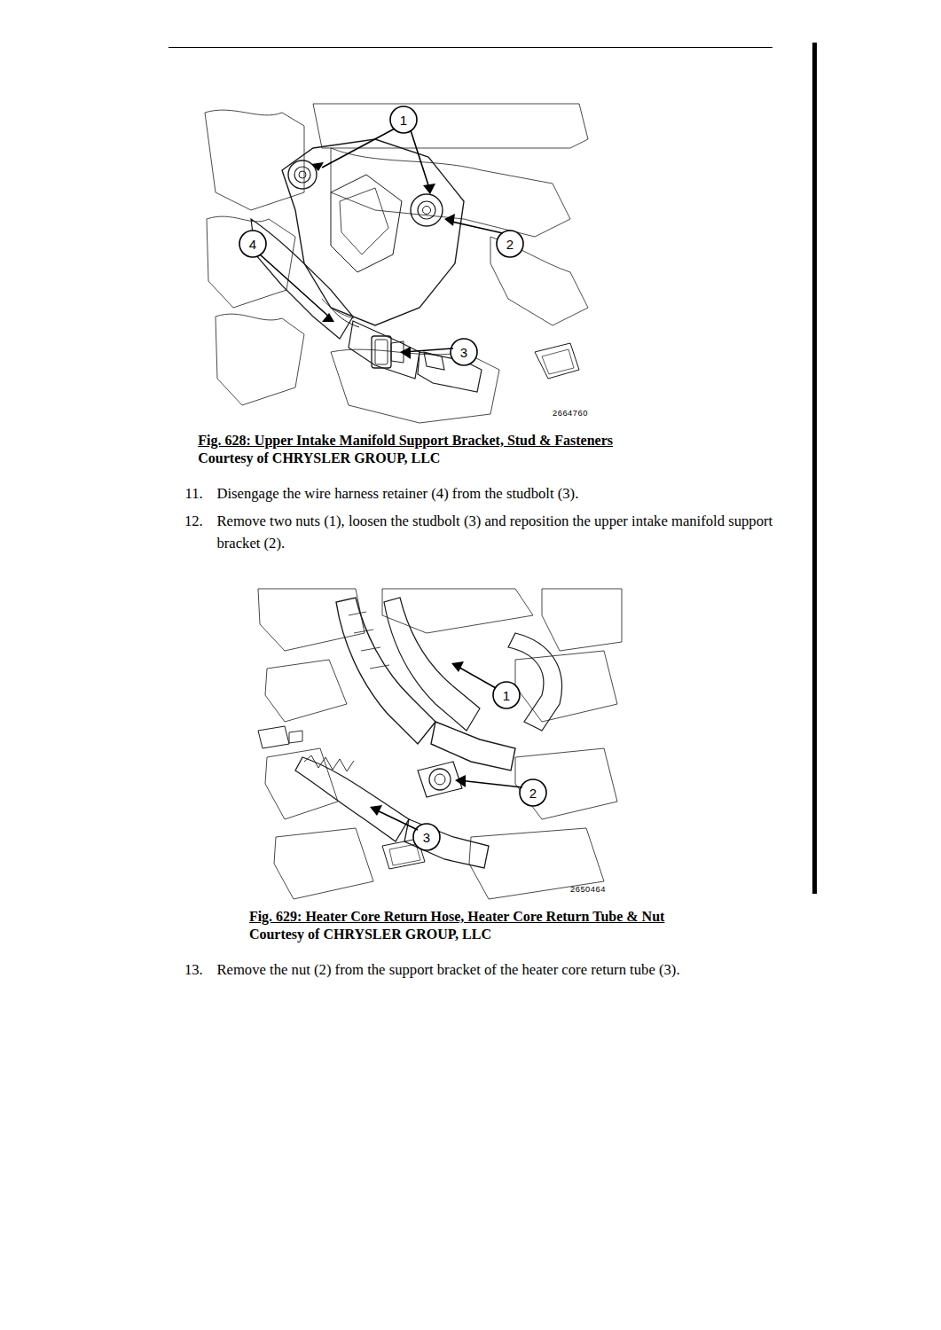1 2 3 4 2664760
Fig. 628: Upper Intake Manifold Support Bracket, Stud & Fasteners Courtesy of CHRYSLER GROUP, LLC
Disengage the wire harness retainer (4) from the studbolt (3).
Remove two nuts (1), loosen the studbolt (3) and reposition the upper intake manifold support bracket (2).
1 2 3 2650464
Fig. 629: Heater Core Return Hose, Heater Core Return Tube & Nut Courtesy of CHRYSLER GROUP, LLC
Remove the nut (2) from the support bracket of the heater core return tube (3).